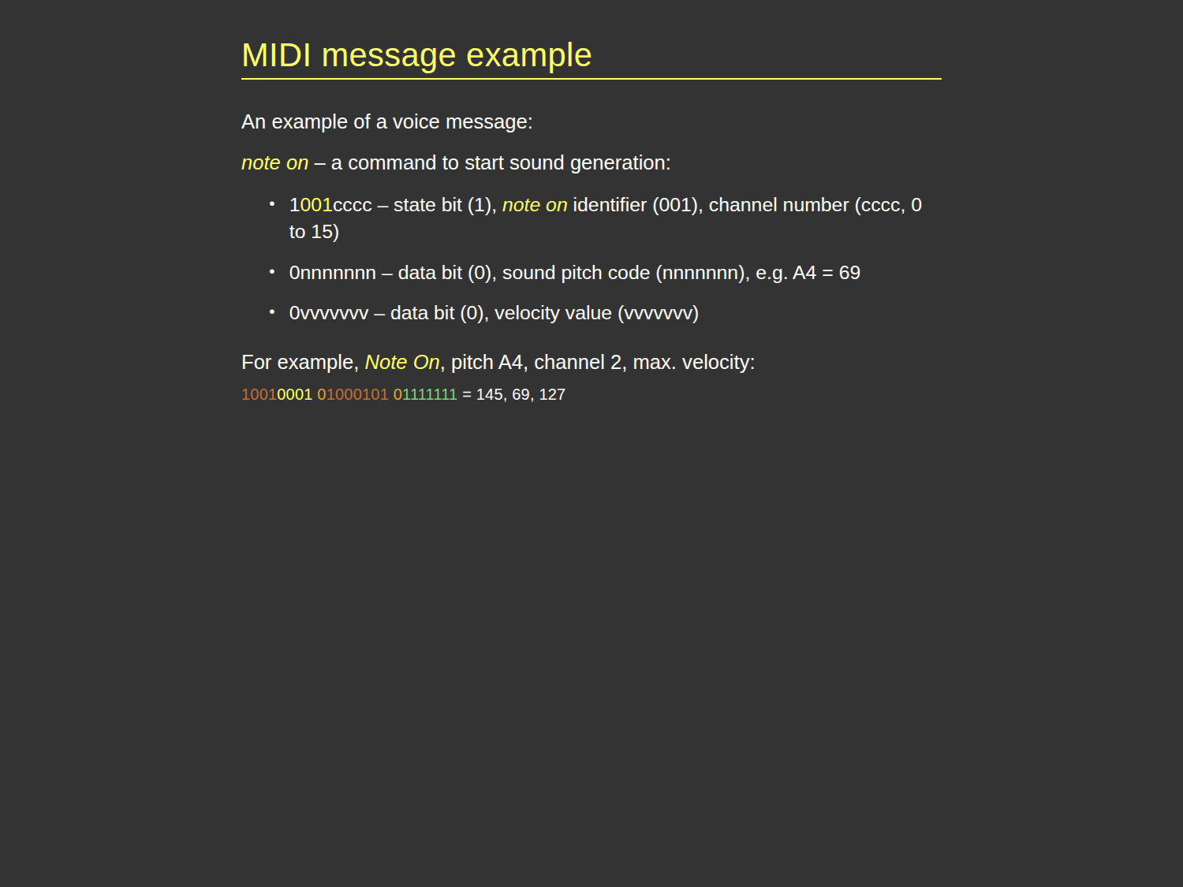MIDI message example
An example of a voice message:
note on – a command to start sound generation:
1001cccc – state bit (1), note on identifier (001), channel number (cccc, 0 to 15)
0nnnnnnn – data bit (0), sound pitch code (nnnnnnn), e.g. A4 = 69
0vvvvvvv – data bit (0), velocity value (vvvvvvv)
For example, Note On, pitch A4, channel 2, max. velocity:
10010001 01000101 01111111 = 145, 69, 127